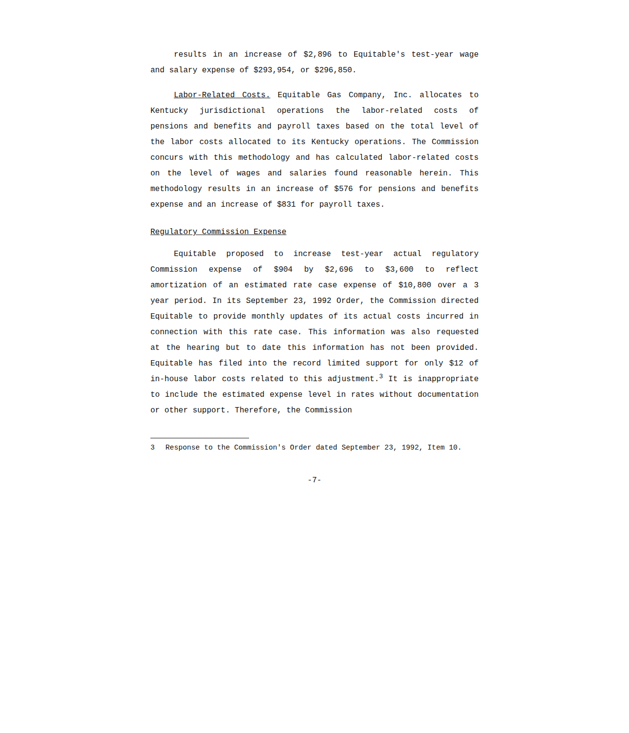results in an increase of $2,896 to Equitable's test-year wage and salary expense of $293,954, or $296,850.
Labor-Related Costs. Equitable Gas Company, Inc. allocates to Kentucky jurisdictional operations the labor-related costs of pensions and benefits and payroll taxes based on the total level of the labor costs allocated to its Kentucky operations. The Commission concurs with this methodology and has calculated labor-related costs on the level of wages and salaries found reasonable herein. This methodology results in an increase of $576 for pensions and benefits expense and an increase of $831 for payroll taxes.
Regulatory Commission Expense
Equitable proposed to increase test-year actual regulatory Commission expense of $904 by $2,696 to $3,600 to reflect amortization of an estimated rate case expense of $10,800 over a 3 year period. In its September 23, 1992 Order, the Commission directed Equitable to provide monthly updates of its actual costs incurred in connection with this rate case. This information was also requested at the hearing but to date this information has not been provided. Equitable has filed into the record limited support for only $12 of in-house labor costs related to this adjustment.3 It is inappropriate to include the estimated expense level in rates without documentation or other support. Therefore, the Commission
3 Response to the Commission's Order dated September 23, 1992, Item 10.
-7-